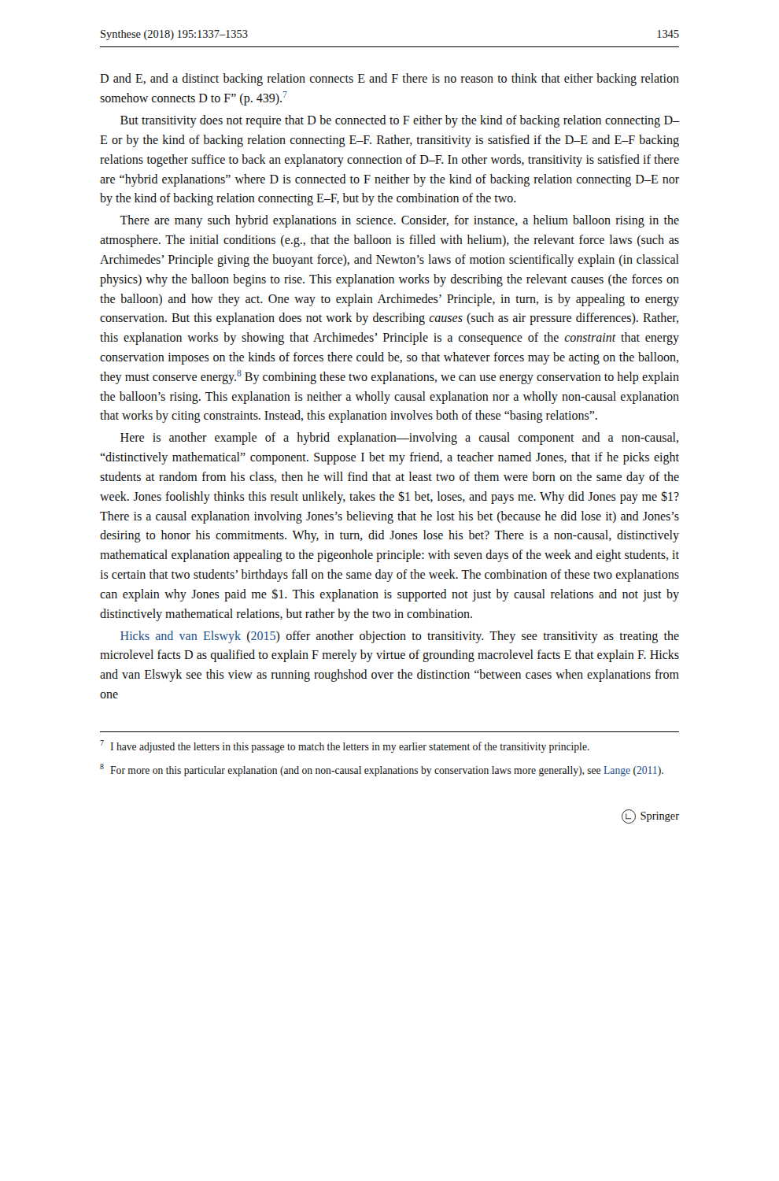Synthese (2018) 195:1337–1353 1345
D and E, and a distinct backing relation connects E and F there is no reason to think that either backing relation somehow connects D to F” (p. 439).7
But transitivity does not require that D be connected to F either by the kind of backing relation connecting D–E or by the kind of backing relation connecting E–F. Rather, transitivity is satisfied if the D–E and E–F backing relations together suffice to back an explanatory connection of D–F. In other words, transitivity is satisfied if there are “hybrid explanations” where D is connected to F neither by the kind of backing relation connecting D–E nor by the kind of backing relation connecting E–F, but by the combination of the two.
There are many such hybrid explanations in science. Consider, for instance, a helium balloon rising in the atmosphere. The initial conditions (e.g., that the balloon is filled with helium), the relevant force laws (such as Archimedes’ Principle giving the buoyant force), and Newton’s laws of motion scientifically explain (in classical physics) why the balloon begins to rise. This explanation works by describing the relevant causes (the forces on the balloon) and how they act. One way to explain Archimedes’ Principle, in turn, is by appealing to energy conservation. But this explanation does not work by describing causes (such as air pressure differences). Rather, this explanation works by showing that Archimedes’ Principle is a consequence of the constraint that energy conservation imposes on the kinds of forces there could be, so that whatever forces may be acting on the balloon, they must conserve energy.8 By combining these two explanations, we can use energy conservation to help explain the balloon’s rising. This explanation is neither a wholly causal explanation nor a wholly non-causal explanation that works by citing constraints. Instead, this explanation involves both of these “basing relations”.
Here is another example of a hybrid explanation—involving a causal component and a non-causal, “distinctively mathematical” component. Suppose I bet my friend, a teacher named Jones, that if he picks eight students at random from his class, then he will find that at least two of them were born on the same day of the week. Jones foolishly thinks this result unlikely, takes the $1 bet, loses, and pays me. Why did Jones pay me $1? There is a causal explanation involving Jones’s believing that he lost his bet (because he did lose it) and Jones’s desiring to honor his commitments. Why, in turn, did Jones lose his bet? There is a non-causal, distinctively mathematical explanation appealing to the pigeonhole principle: with seven days of the week and eight students, it is certain that two students’ birthdays fall on the same day of the week. The combination of these two explanations can explain why Jones paid me $1. This explanation is supported not just by causal relations and not just by distinctively mathematical relations, but rather by the two in combination.
Hicks and van Elswyk (2015) offer another objection to transitivity. They see transitivity as treating the microlevel facts D as qualified to explain F merely by virtue of grounding macrolevel facts E that explain F. Hicks and van Elswyk see this view as running roughshod over the distinction “between cases when explanations from one
7 I have adjusted the letters in this passage to match the letters in my earlier statement of the transitivity principle.
8 For more on this particular explanation (and on non-causal explanations by conservation laws more generally), see Lange (2011).
Springer